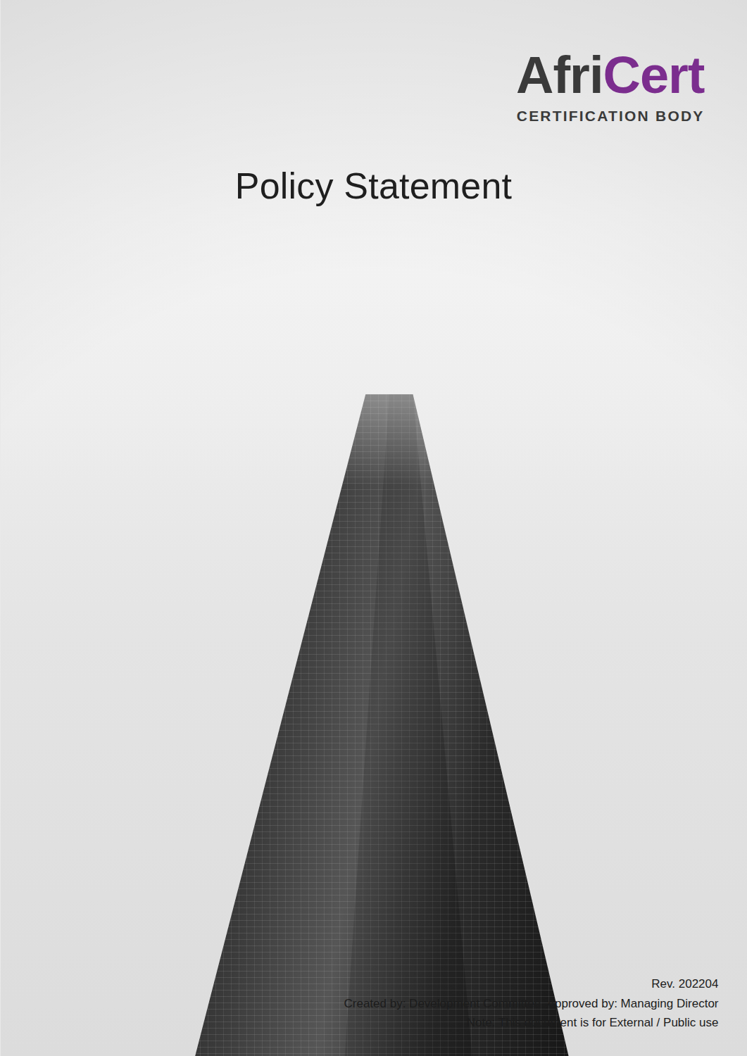Afri Cert
CERTIFICATION BODY
Policy Statement
Rev. 202204
Created by: Development Committee, Approved by: Managing Director
Note: This document is for External / Public use